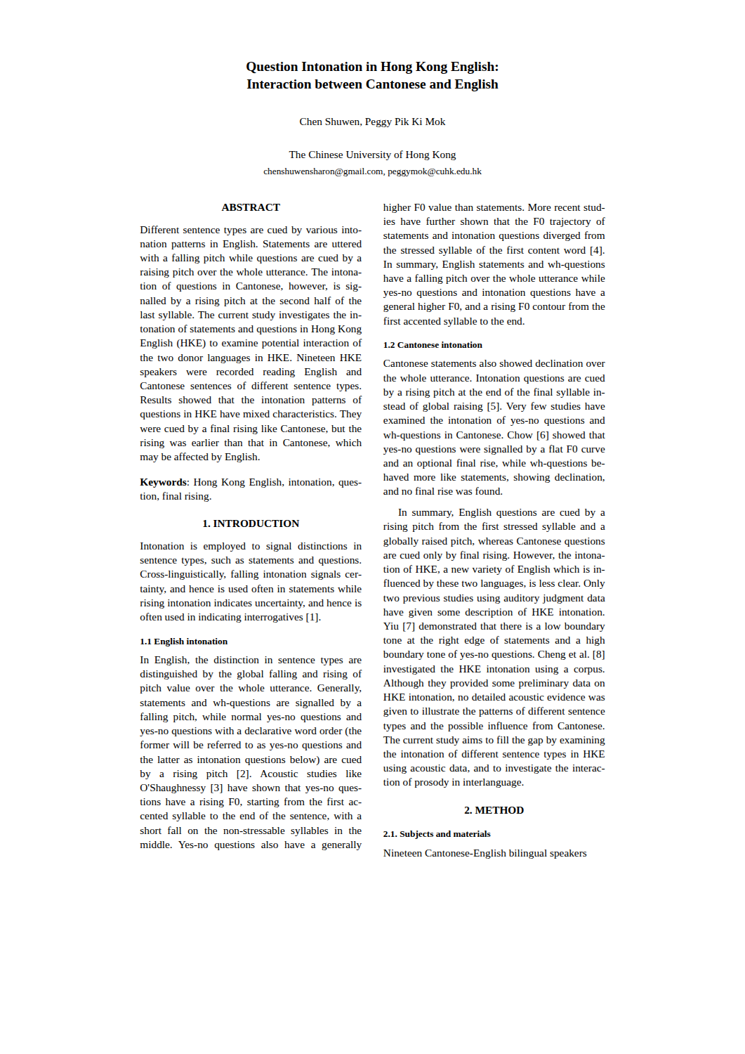Question Intonation in Hong Kong English:
Interaction between Cantonese and English
Chen Shuwen, Peggy Pik Ki Mok
The Chinese University of Hong Kong
chenshuwensharon@gmail.com, peggymok@cuhk.edu.hk
ABSTRACT
Different sentence types are cued by various intonation patterns in English. Statements are uttered with a falling pitch while questions are cued by a raising pitch over the whole utterance. The intonation of questions in Cantonese, however, is signalled by a rising pitch at the second half of the last syllable. The current study investigates the intonation of statements and questions in Hong Kong English (HKE) to examine potential interaction of the two donor languages in HKE. Nineteen HKE speakers were recorded reading English and Cantonese sentences of different sentence types. Results showed that the intonation patterns of questions in HKE have mixed characteristics. They were cued by a final rising like Cantonese, but the rising was earlier than that in Cantonese, which may be affected by English.
Keywords: Hong Kong English, intonation, question, final rising.
1. INTRODUCTION
Intonation is employed to signal distinctions in sentence types, such as statements and questions. Cross-linguistically, falling intonation signals certainty, and hence is used often in statements while rising intonation indicates uncertainty, and hence is often used in indicating interrogatives [1].
1.1 English intonation
In English, the distinction in sentence types are distinguished by the global falling and rising of pitch value over the whole utterance. Generally, statements and wh-questions are signalled by a falling pitch, while normal yes-no questions and yes-no questions with a declarative word order (the former will be referred to as yes-no questions and the latter as intonation questions below) are cued by a rising pitch [2]. Acoustic studies like O'Shaughnessy [3] have shown that yes-no questions have a rising F0, starting from the first accented syllable to the end of the sentence, with a short fall on the non-stressable syllables in the middle. Yes-no questions also have a generally higher F0 value than statements. More recent studies have further shown that the F0 trajectory of statements and intonation questions diverged from the stressed syllable of the first content word [4]. In summary, English statements and wh-questions have a falling pitch over the whole utterance while yes-no questions and intonation questions have a general higher F0, and a rising F0 contour from the first accented syllable to the end.
1.2 Cantonese intonation
Cantonese statements also showed declination over the whole utterance. Intonation questions are cued by a rising pitch at the end of the final syllable instead of global raising [5]. Very few studies have examined the intonation of yes-no questions and wh-questions in Cantonese. Chow [6] showed that yes-no questions were signalled by a flat F0 curve and an optional final rise, while wh-questions behaved more like statements, showing declination, and no final rise was found.
In summary, English questions are cued by a rising pitch from the first stressed syllable and a globally raised pitch, whereas Cantonese questions are cued only by final rising. However, the intonation of HKE, a new variety of English which is influenced by these two languages, is less clear. Only two previous studies using auditory judgment data have given some description of HKE intonation. Yiu [7] demonstrated that there is a low boundary tone at the right edge of statements and a high boundary tone of yes-no questions. Cheng et al. [8] investigated the HKE intonation using a corpus. Although they provided some preliminary data on HKE intonation, no detailed acoustic evidence was given to illustrate the patterns of different sentence types and the possible influence from Cantonese. The current study aims to fill the gap by examining the intonation of different sentence types in HKE using acoustic data, and to investigate the interaction of prosody in interlanguage.
2. METHOD
2.1. Subjects and materials
Nineteen Cantonese-English bilingual speakers